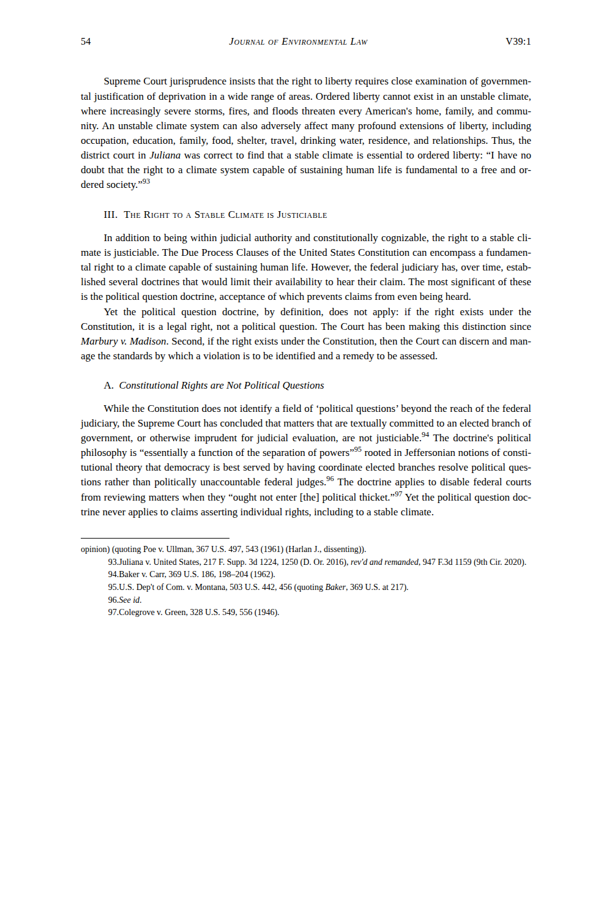54 Journal of Environmental Law V39:1
Supreme Court jurisprudence insists that the right to liberty requires close examination of governmental justification of deprivation in a wide range of areas. Ordered liberty cannot exist in an unstable climate, where increasingly severe storms, fires, and floods threaten every American's home, family, and community. An unstable climate system can also adversely affect many profound extensions of liberty, including occupation, education, family, food, shelter, travel, drinking water, residence, and relationships. Thus, the district court in Juliana was correct to find that a stable climate is essential to ordered liberty: “I have no doubt that the right to a climate system capable of sustaining human life is fundamental to a free and ordered society.”93
III. The Right to a Stable Climate is Justiciable
In addition to being within judicial authority and constitutionally cognizable, the right to a stable climate is justiciable. The Due Process Clauses of the United States Constitution can encompass a fundamental right to a climate capable of sustaining human life. However, the federal judiciary has, over time, established several doctrines that would limit their availability to hear their claim. The most significant of these is the political question doctrine, acceptance of which prevents claims from even being heard.
Yet the political question doctrine, by definition, does not apply: if the right exists under the Constitution, it is a legal right, not a political question. The Court has been making this distinction since Marbury v. Madison. Second, if the right exists under the Constitution, then the Court can discern and manage the standards by which a violation is to be identified and a remedy to be assessed.
A. Constitutional Rights are Not Political Questions
While the Constitution does not identify a field of ‘political questions’ beyond the reach of the federal judiciary, the Supreme Court has concluded that matters that are textually committed to an elected branch of government, or otherwise imprudent for judicial evaluation, are not justiciable.94 The doctrine's political philosophy is “essentially a function of the separation of powers”95 rooted in Jeffersonian notions of constitutional theory that democracy is best served by having coordinate elected branches resolve political questions rather than politically unaccountable federal judges.96 The doctrine applies to disable federal courts from reviewing matters when they “ought not enter [the] political thicket.”97 Yet the political question doctrine never applies to claims asserting individual rights, including to a stable climate.
opinion) (quoting Poe v. Ullman, 367 U.S. 497, 543 (1961) (Harlan J., dissenting)).
93. Juliana v. United States, 217 F. Supp. 3d 1224, 1250 (D. Or. 2016), rev'd and remanded, 947 F.3d 1159 (9th Cir. 2020).
94. Baker v. Carr, 369 U.S. 186, 198–204 (1962).
95. U.S. Dep't of Com. v. Montana, 503 U.S. 442, 456 (quoting Baker, 369 U.S. at 217).
96. See id.
97. Colegrove v. Green, 328 U.S. 549, 556 (1946).